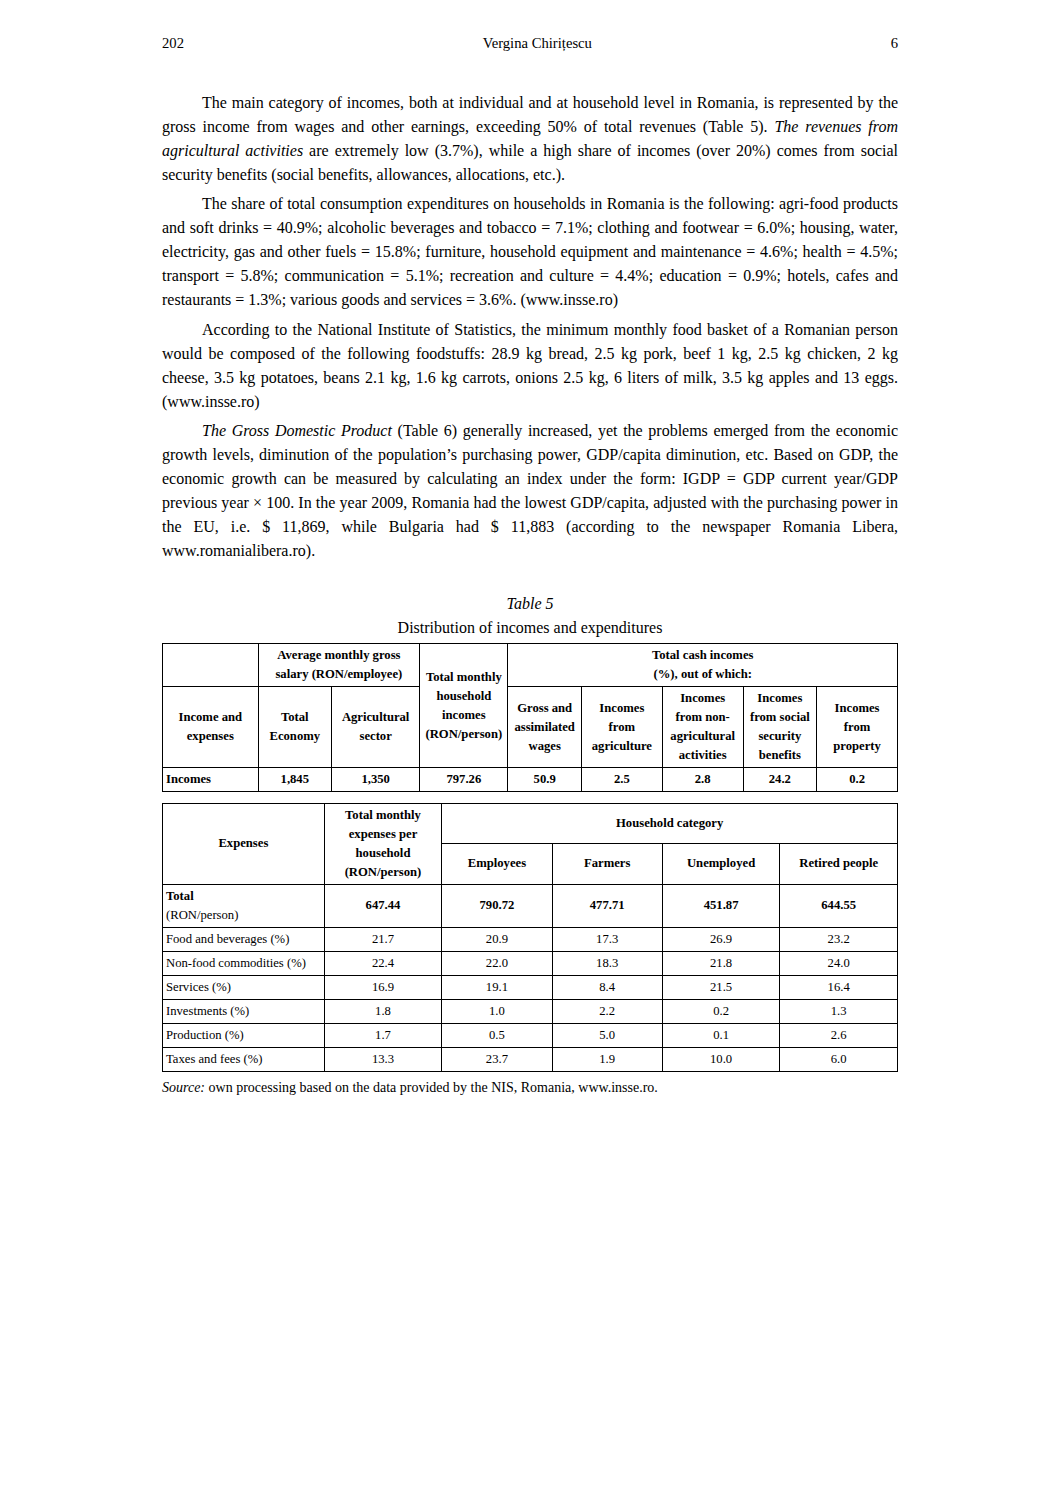202 Vergina Chirițescu 6
The main category of incomes, both at individual and at household level in Romania, is represented by the gross income from wages and other earnings, exceeding 50% of total revenues (Table 5). The revenues from agricultural activities are extremely low (3.7%), while a high share of incomes (over 20%) comes from social security benefits (social benefits, allowances, allocations, etc.).
The share of total consumption expenditures on households in Romania is the following: agri-food products and soft drinks = 40.9%; alcoholic beverages and tobacco = 7.1%; clothing and footwear = 6.0%; housing, water, electricity, gas and other fuels = 15.8%; furniture, household equipment and maintenance = 4.6%; health = 4.5%; transport = 5.8%; communication = 5.1%; recreation and culture = 4.4%; education = 0.9%; hotels, cafes and restaurants = 1.3%; various goods and services = 3.6%. (www.insse.ro)
According to the National Institute of Statistics, the minimum monthly food basket of a Romanian person would be composed of the following foodstuffs: 28.9 kg bread, 2.5 kg pork, beef 1 kg, 2.5 kg chicken, 2 kg cheese, 3.5 kg potatoes, beans 2.1 kg, 1.6 kg carrots, onions 2.5 kg, 6 liters of milk, 3.5 kg apples and 13 eggs. (www.insse.ro)
The Gross Domestic Product (Table 6) generally increased, yet the problems emerged from the economic growth levels, diminution of the population’s purchasing power, GDP/capita diminution, etc. Based on GDP, the economic growth can be measured by calculating an index under the form: IGDP = GDP current year/GDP previous year × 100. In the year 2009, Romania had the lowest GDP/capita, adjusted with the purchasing power in the EU, i.e. $ 11,869, while Bulgaria had $ 11,883 (according to the newspaper Romania Libera, www.romanialibera.ro).
Table 5 Distribution of incomes and expenditures
| | Average monthly gross salary (RON/employee) | Total monthly household incomes (RON/person) | Total cash incomes (%), out of which: |
| --- | --- | --- | --- |
| Total Economy | Agricultural sector | Gross and assimilated wages | Incomes from agriculture | Incomes from non-agricultural activities | Incomes from social security benefits | Incomes from property |
| Income and expenses |
| Incomes | 1,845 | 1,350 | 797.26 | 50.9 | 2.5 | 2.8 | 24.2 | 0.2 |
| Expenses | Total monthly expenses per household (RON/person) | Household category |
| --- | --- | --- |
| Employees | Farmers | Unemployed | Retired people |
| Total (RON/person) | 647.44 | 790.72 | 477.71 | 451.87 | 644.55 |
| Food and beverages (%) | 21.7 | 20.9 | 17.3 | 26.9 | 23.2 |
| Non-food commodities (%) | 22.4 | 22.0 | 18.3 | 21.8 | 24.0 |
| Services (%) | 16.9 | 19.1 | 8.4 | 21.5 | 16.4 |
| Investments (%) | 1.8 | 1.0 | 2.2 | 0.2 | 1.3 |
| Production (%) | 1.7 | 0.5 | 5.0 | 0.1 | 2.6 |
| Taxes and fees (%) | 13.3 | 23.7 | 1.9 | 10.0 | 6.0 |
Source: own processing based on the data provided by the NIS, Romania, www.insse.ro.